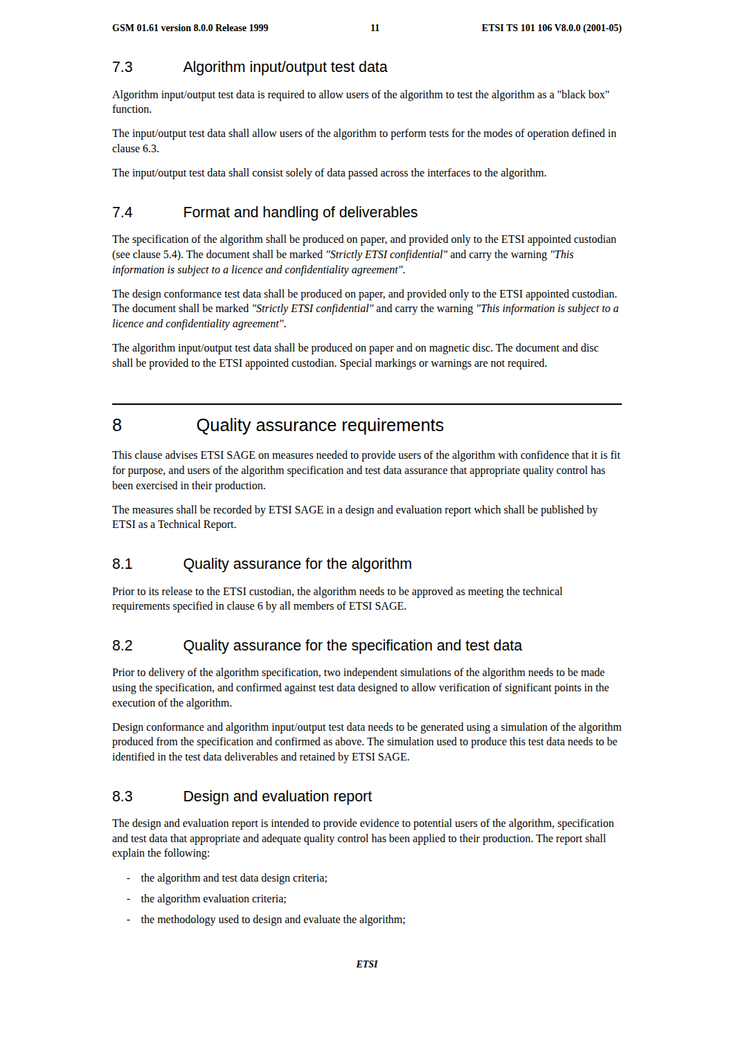GSM 01.61 version 8.0.0 Release 1999 11 ETSI TS 101 106 V8.0.0 (2001-05)
7.3 Algorithm input/output test data
Algorithm input/output test data is required to allow users of the algorithm to test the algorithm as a "black box" function.
The input/output test data shall allow users of the algorithm to perform tests for the modes of operation defined in clause 6.3.
The input/output test data shall consist solely of data passed across the interfaces to the algorithm.
7.4 Format and handling of deliverables
The specification of the algorithm shall be produced on paper, and provided only to the ETSI appointed custodian (see clause 5.4). The document shall be marked "Strictly ETSI confidential" and carry the warning "This information is subject to a licence and confidentiality agreement".
The design conformance test data shall be produced on paper, and provided only to the ETSI appointed custodian. The document shall be marked "Strictly ETSI confidential" and carry the warning "This information is subject to a licence and confidentiality agreement".
The algorithm input/output test data shall be produced on paper and on magnetic disc. The document and disc shall be provided to the ETSI appointed custodian. Special markings or warnings are not required.
8 Quality assurance requirements
This clause advises ETSI SAGE on measures needed to provide users of the algorithm with confidence that it is fit for purpose, and users of the algorithm specification and test data assurance that appropriate quality control has been exercised in their production.
The measures shall be recorded by ETSI SAGE in a design and evaluation report which shall be published by ETSI as a Technical Report.
8.1 Quality assurance for the algorithm
Prior to its release to the ETSI custodian, the algorithm needs to be approved as meeting the technical requirements specified in clause 6 by all members of ETSI SAGE.
8.2 Quality assurance for the specification and test data
Prior to delivery of the algorithm specification, two independent simulations of the algorithm needs to be made using the specification, and confirmed against test data designed to allow verification of significant points in the execution of the algorithm.
Design conformance and algorithm input/output test data needs to be generated using a simulation of the algorithm produced from the specification and confirmed as above. The simulation used to produce this test data needs to be identified in the test data deliverables and retained by ETSI SAGE.
8.3 Design and evaluation report
The design and evaluation report is intended to provide evidence to potential users of the algorithm, specification and test data that appropriate and adequate quality control has been applied to their production. The report shall explain the following:
the algorithm and test data design criteria;
the algorithm evaluation criteria;
the methodology used to design and evaluate the algorithm;
ETSI